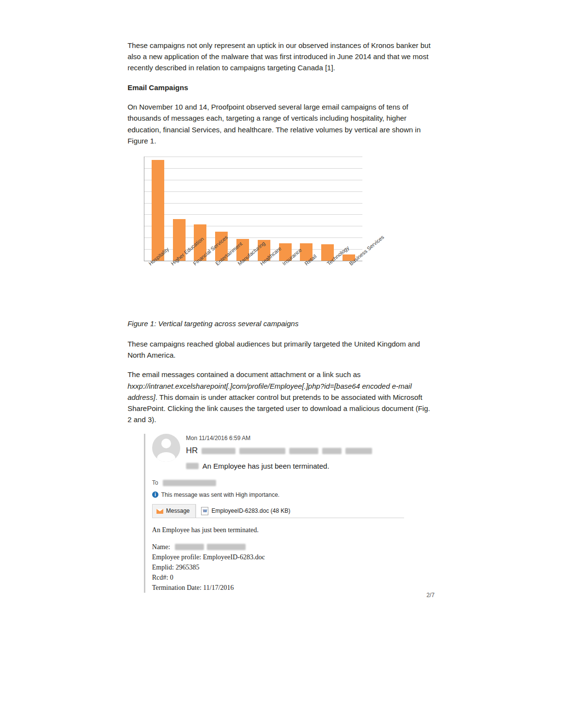These campaigns not only represent an uptick in our observed instances of Kronos banker but also a new application of the malware that was first introduced in June 2014 and that we most recently described in relation to campaigns targeting Canada [1].
Email Campaigns
On November 10 and 14, Proofpoint observed several large email campaigns of tens of thousands of messages each, targeting a range of verticals including hospitality, higher education, financial Services, and healthcare. The relative volumes by vertical are shown in Figure 1.
Hospitality Higher Education Financial Services Entertainment Manufacturing Healthcare Insurance Retail Technology Business Services
Figure 1: Vertical targeting across several campaigns
These campaigns reached global audiences but primarily targeted the United Kingdom and North America.
The email messages contained a document attachment or a link such as hxxp://intranet.excelsharepoint[.]com/profile/Employee[.]php?id=[base64 encoded e-mail address]. This domain is under attacker control but pretends to be associated with Microsoft SharePoint. Clicking the link causes the targeted user to download a malicious document (Fig. 2 and 3).
Mon 11/14/2016 6:59 AM
HR
An Employee has just been terminated.
To
i This message was sent with High importance.
Message
EmployeeID-6283.doc (48 KB)
An Employee has just been terminated.
Name:
Employee profile: EmployeeID-6283.doc
Emplid: 2965385
Rcd#: 0
Termination Date: 11/17/2016
2/7